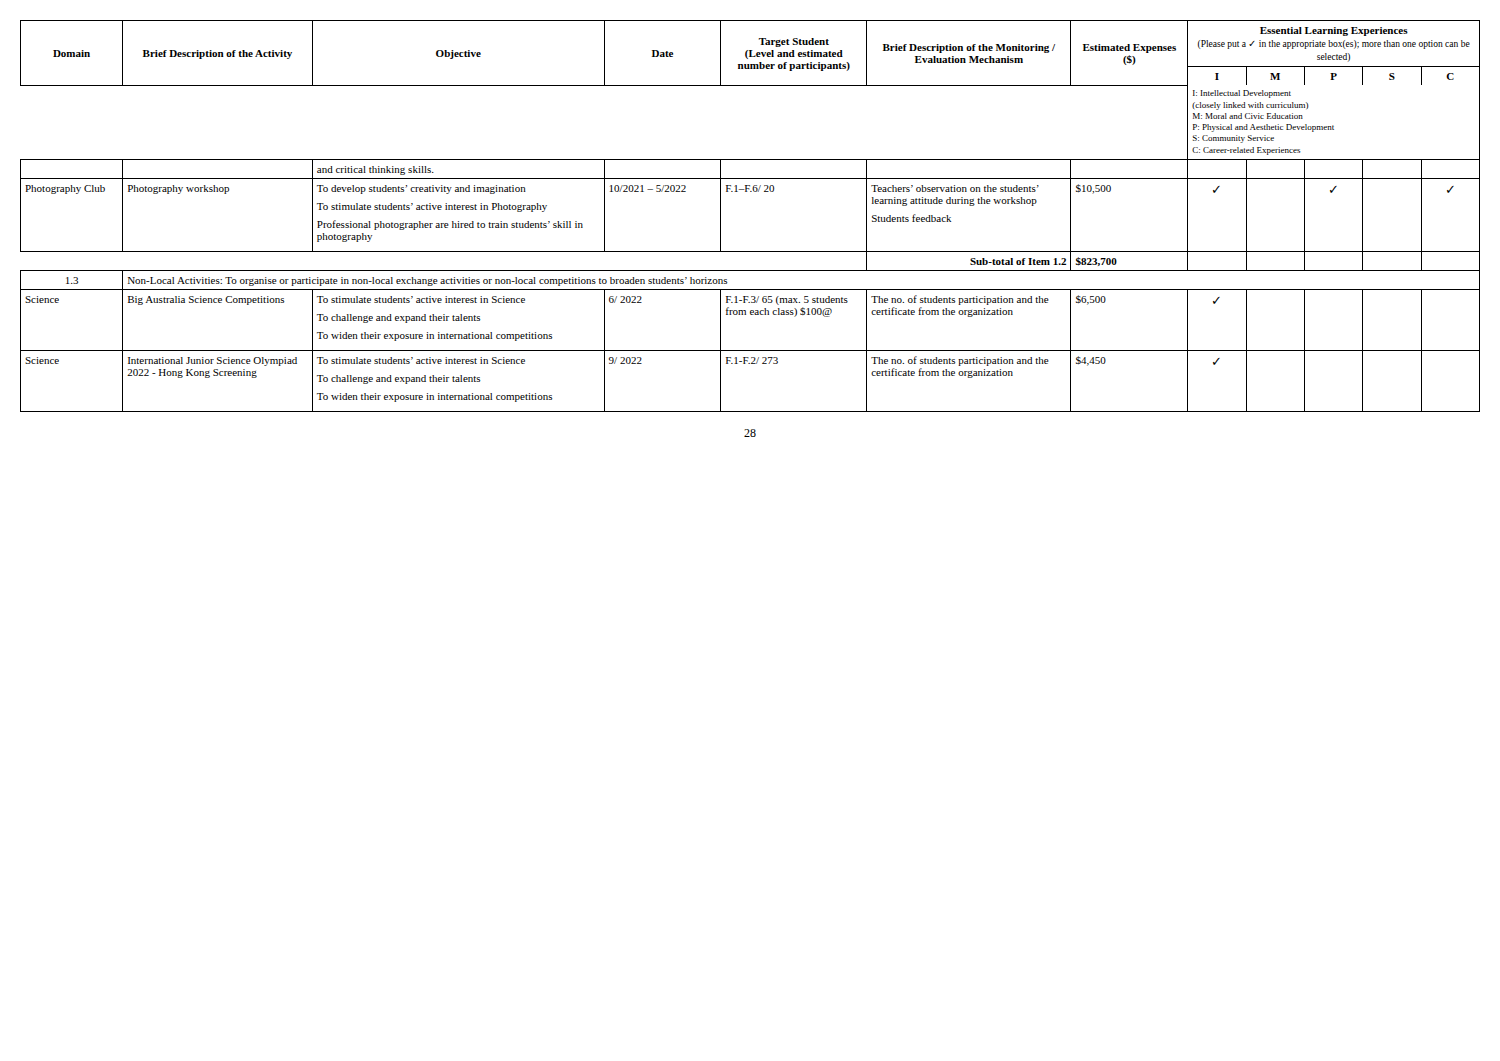| Domain | Brief Description of the Activity | Objective | Date | Target Student (Level and estimated number of participants) | Brief Description of the Monitoring / Evaluation Mechanism | Estimated Expenses ($) | Essential Learning Experiences (Please put a ✓ in the appropriate box(es); more than one option can be selected) |
| --- | --- | --- | --- | --- | --- | --- | --- |
| I | M | P | S | C |
| | I: Intellectual Development (closely linked with curriculum) M: Moral and Civic Education P: Physical and Aesthetic Development S: Community Service C: Career-related Experiences |
| | | and critical thinking skills. | | | | | | | | | |
| Photography Club | Photography workshop | To develop students’ creativity and imagination To stimulate students’ active interest in Photography Professional photographer are hired to train students’ skill in photography | 10/2021 – 5/2022 | F.1–F.6/ 20 | Teachers’ observation on the students’ learning attitude during the workshop Students feedback | $10,500 | ✓ | | ✓ | | ✓ |
| | Sub-total of Item 1.2 | $823,700 | | | | | |
| 1.3 | Non-Local Activities: To organise or participate in non-local exchange activities or non-local competitions to broaden students’ horizons |
| Science | Big Australia Science Competitions | To stimulate students’ active interest in Science To challenge and expand their talents To widen their exposure in international competitions | 6/ 2022 | F.1-F.3/ 65 (max. 5 students from each class) $100@ | The no. of students participation and the certificate from the organization | $6,500 | ✓ | | | | |
| Science | International Junior Science Olympiad 2022 - Hong Kong Screening | To stimulate students’ active interest in Science To challenge and expand their talents To widen their exposure in international competitions | 9/ 2022 | F.1-F.2/ 273 | The no. of students participation and the certificate from the organization | $4,450 | ✓ | | | | |
28